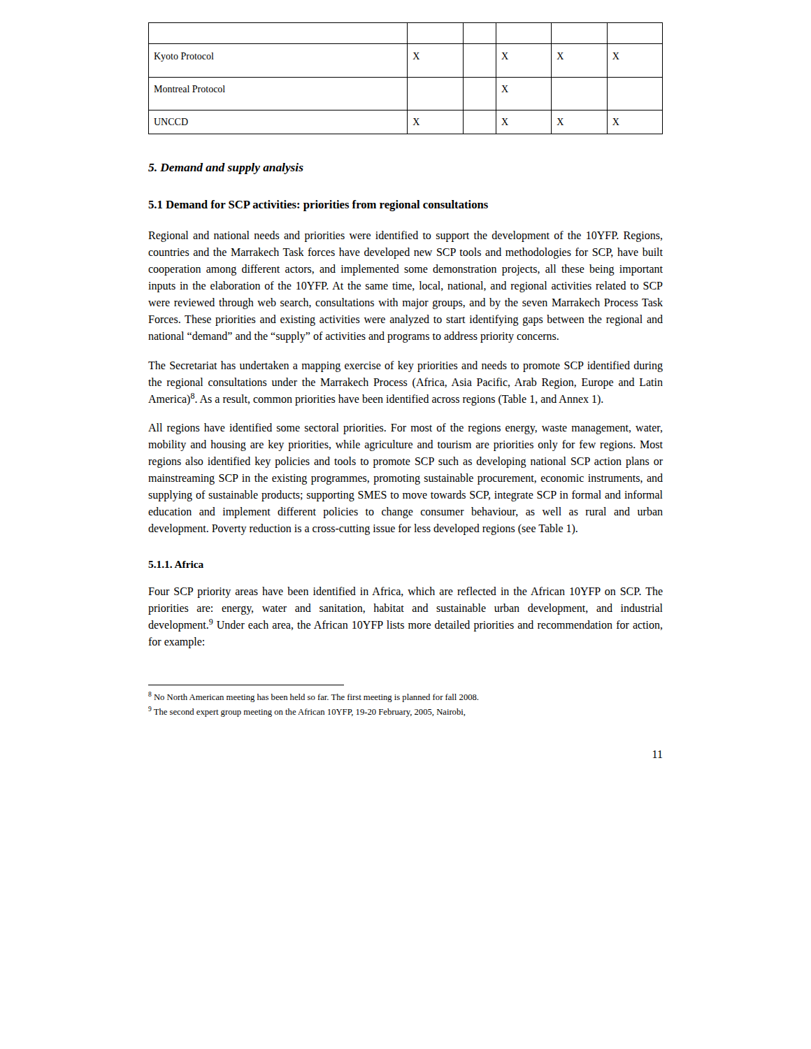| Kyoto Protocol | X | | X | X | X |
| Montreal Protocol | | | X | | |
| UNCCD | X | | X | X | X |
5. Demand and supply analysis
5.1 Demand for SCP activities: priorities from regional consultations
Regional and national needs and priorities were identified to support the development of the 10YFP. Regions, countries and the Marrakech Task forces have developed new SCP tools and methodologies for SCP, have built cooperation among different actors, and implemented some demonstration projects, all these being important inputs in the elaboration of the 10YFP. At the same time, local, national, and regional activities related to SCP were reviewed through web search, consultations with major groups, and by the seven Marrakech Process Task Forces. These priorities and existing activities were analyzed to start identifying gaps between the regional and national “demand” and the “supply” of activities and programs to address priority concerns.
The Secretariat has undertaken a mapping exercise of key priorities and needs to promote SCP identified during the regional consultations under the Marrakech Process (Africa, Asia Pacific, Arab Region, Europe and Latin America)8. As a result, common priorities have been identified across regions (Table 1, and Annex 1).
All regions have identified some sectoral priorities. For most of the regions energy, waste management, water, mobility and housing are key priorities, while agriculture and tourism are priorities only for few regions. Most regions also identified key policies and tools to promote SCP such as developing national SCP action plans or mainstreaming SCP in the existing programmes, promoting sustainable procurement, economic instruments, and supplying of sustainable products; supporting SMES to move towards SCP, integrate SCP in formal and informal education and implement different policies to change consumer behaviour, as well as rural and urban development. Poverty reduction is a cross-cutting issue for less developed regions (see Table 1).
5.1.1. Africa
Four SCP priority areas have been identified in Africa, which are reflected in the African 10YFP on SCP. The priorities are: energy, water and sanitation, habitat and sustainable urban development, and industrial development.9 Under each area, the African 10YFP lists more detailed priorities and recommendation for action, for example:
8 No North American meeting has been held so far. The first meeting is planned for fall 2008.
9 The second expert group meeting on the African 10YFP, 19-20 February, 2005, Nairobi,
11